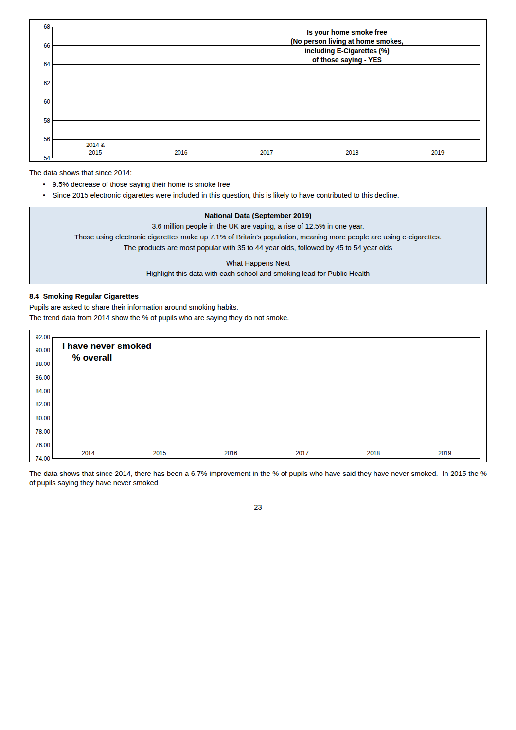Is your home smoke free
(No person living at home smokes,
including E-Cigarettes (%)
of those saying - YES
68 66 64 62 60 58 56 54
2014 &
2015
2016
2017
2018
2019
The data shows that since 2014:
9.5% decrease of those saying their home is smoke free
Since 2015 electronic cigarettes were included in this question, this is likely to have contributed to this decline.
National Data (September 2019)
3.6 million people in the UK are vaping, a rise of 12.5% in one year.
Those using electronic cigarettes make up 7.1% of Britain’s population, meaning more people are using e-cigarettes.
The products are most popular with 35 to 44 year olds, followed by 45 to 54 year olds
What Happens Next
Highlight this data with each school and smoking lead for Public Health
8.4 Smoking Regular Cigarettes
Pupils are asked to share their information around smoking habits.
The trend data from 2014 show the % of pupils who are saying they do not smoke.
I have never smoked
% overall
92.00 90.00 88.00 86.00 84.00 82.00 80.00 78.00 76.00 74.00
2014
2015
2016
2017
2018
2019
The data shows that since 2014, there has been a 6.7% improvement in the % of pupils who have said they have never smoked. In 2015 the % of pupils saying they have never smoked
23